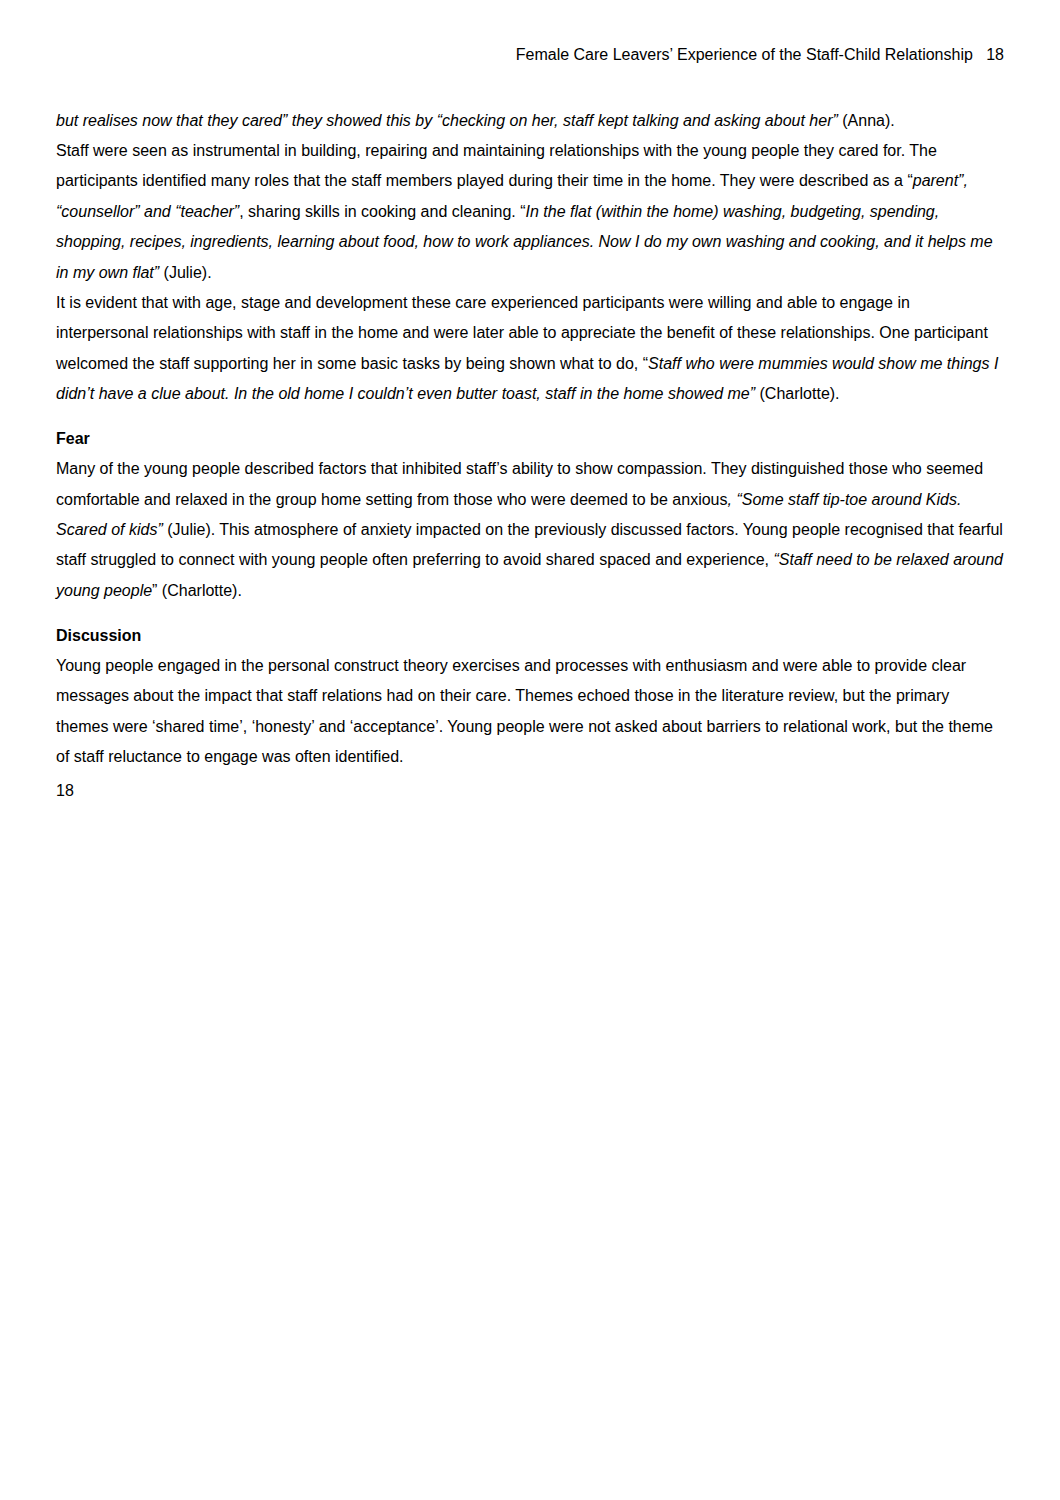Female Care Leavers’ Experience of the Staff-Child Relationship 18
but realises now that they cared” they showed this by “checking on her, staff kept talking and asking about her” (Anna).
Staff were seen as instrumental in building, repairing and maintaining relationships with the young people they cared for. The participants identified many roles that the staff members played during their time in the home. They were described as a “parent”, “counsellor” and “teacher”, sharing skills in cooking and cleaning. “In the flat (within the home) washing, budgeting, spending, shopping, recipes, ingredients, learning about food, how to work appliances. Now I do my own washing and cooking, and it helps me in my own flat” (Julie).
It is evident that with age, stage and development these care experienced participants were willing and able to engage in interpersonal relationships with staff in the home and were later able to appreciate the benefit of these relationships. One participant welcomed the staff supporting her in some basic tasks by being shown what to do, “Staff who were mummies would show me things I didn’t have a clue about. In the old home I couldn’t even butter toast, staff in the home showed me” (Charlotte).
Fear
Many of the young people described factors that inhibited staff’s ability to show compassion. They distinguished those who seemed comfortable and relaxed in the group home setting from those who were deemed to be anxious, “Some staff tip-toe around Kids. Scared of kids” (Julie). This atmosphere of anxiety impacted on the previously discussed factors. Young people recognised that fearful staff struggled to connect with young people often preferring to avoid shared spaced and experience, “Staff need to be relaxed around young people” (Charlotte).
Discussion
Young people engaged in the personal construct theory exercises and processes with enthusiasm and were able to provide clear messages about the impact that staff relations had on their care. Themes echoed those in the literature review, but the primary themes were ‘shared time’, ‘honesty’ and ‘acceptance’. Young people were not asked about barriers to relational work, but the theme of staff reluctance to engage was often identified.
18